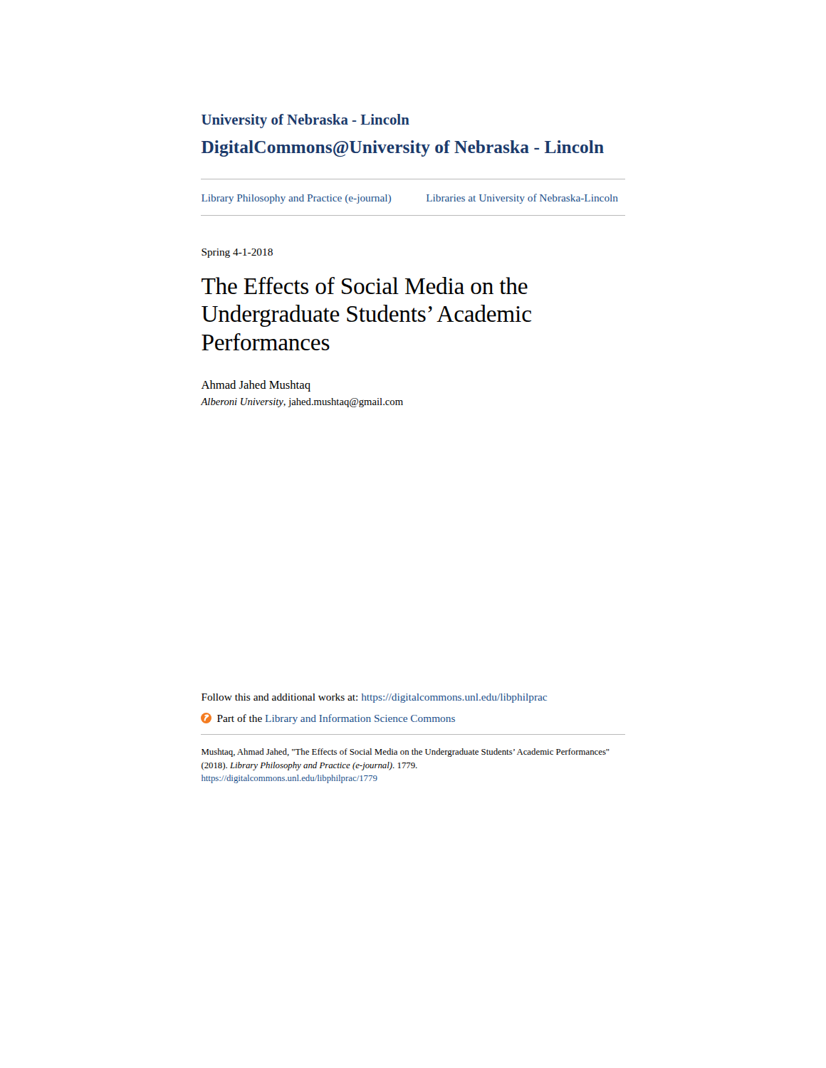University of Nebraska - Lincoln
DigitalCommons@University of Nebraska - Lincoln
Library Philosophy and Practice (e-journal)
Libraries at University of Nebraska-Lincoln
Spring 4-1-2018
The Effects of Social Media on the Undergraduate Students’ Academic Performances
Ahmad Jahed Mushtaq
Alberoni University, jahed.mushtaq@gmail.com
Follow this and additional works at: https://digitalcommons.unl.edu/libphilprac
Part of the Library and Information Science Commons
Mushtaq, Ahmad Jahed, "The Effects of Social Media on the Undergraduate Students’ Academic Performances" (2018). Library Philosophy and Practice (e-journal). 1779.
https://digitalcommons.unl.edu/libphilprac/1779